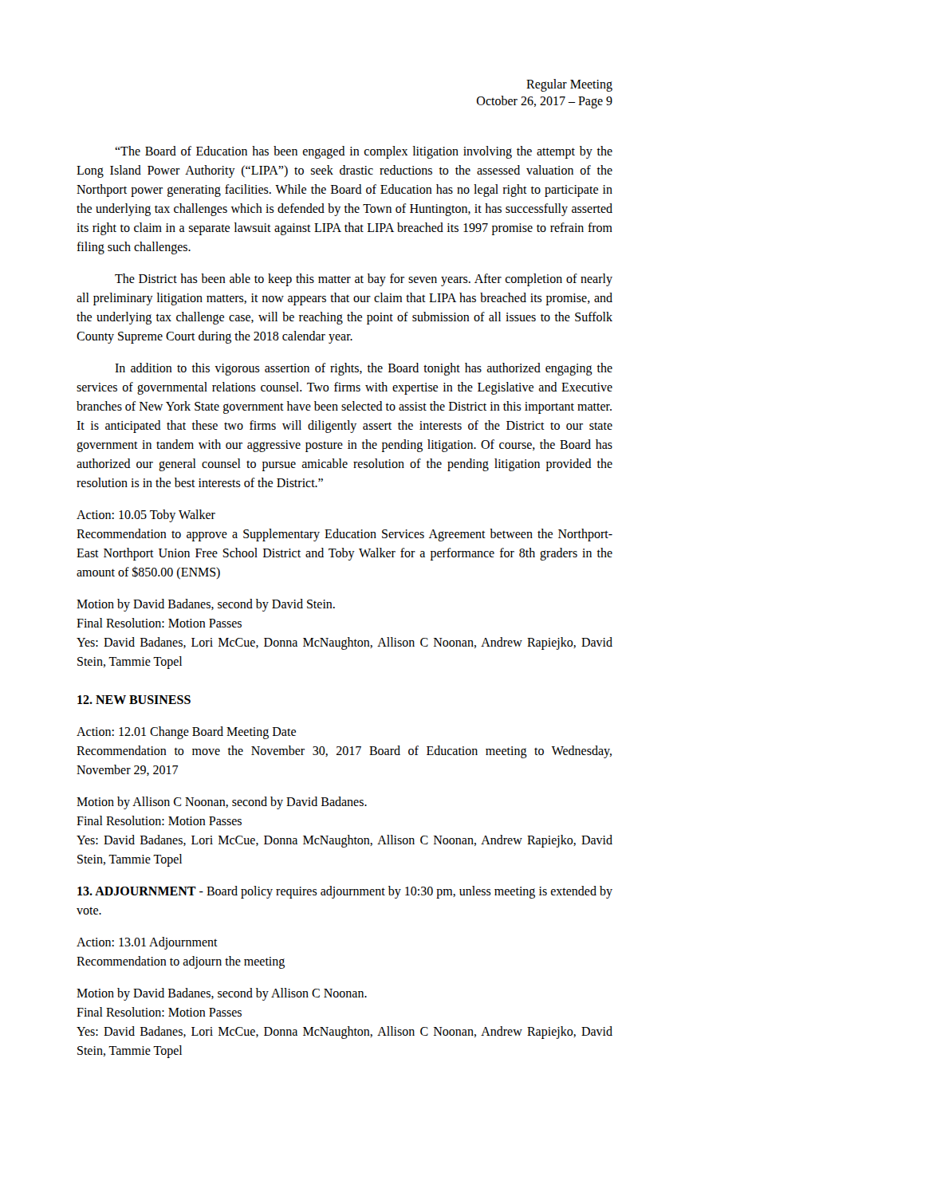Regular Meeting
October 26, 2017 – Page 9
“The Board of Education has been engaged in complex litigation involving the attempt by the Long Island Power Authority (“LIPA”) to seek drastic reductions to the assessed valuation of the Northport power generating facilities. While the Board of Education has no legal right to participate in the underlying tax challenges which is defended by the Town of Huntington, it has successfully asserted its right to claim in a separate lawsuit against LIPA that LIPA breached its 1997 promise to refrain from filing such challenges.
The District has been able to keep this matter at bay for seven years. After completion of nearly all preliminary litigation matters, it now appears that our claim that LIPA has breached its promise, and the underlying tax challenge case, will be reaching the point of submission of all issues to the Suffolk County Supreme Court during the 2018 calendar year.
In addition to this vigorous assertion of rights, the Board tonight has authorized engaging the services of governmental relations counsel. Two firms with expertise in the Legislative and Executive branches of New York State government have been selected to assist the District in this important matter. It is anticipated that these two firms will diligently assert the interests of the District to our state government in tandem with our aggressive posture in the pending litigation. Of course, the Board has authorized our general counsel to pursue amicable resolution of the pending litigation provided the resolution is in the best interests of the District.”
Action: 10.05 Toby Walker
Recommendation to approve a Supplementary Education Services Agreement between the Northport-East Northport Union Free School District and Toby Walker for a performance for 8th graders in the amount of $850.00 (ENMS)
Motion by David Badanes, second by David Stein.
Final Resolution: Motion Passes
Yes: David Badanes, Lori McCue, Donna McNaughton, Allison C Noonan, Andrew Rapiejko, David Stein, Tammie Topel
12. NEW BUSINESS
Action: 12.01 Change Board Meeting Date
Recommendation to move the November 30, 2017 Board of Education meeting to Wednesday, November 29, 2017
Motion by Allison C Noonan, second by David Badanes.
Final Resolution: Motion Passes
Yes: David Badanes, Lori McCue, Donna McNaughton, Allison C Noonan, Andrew Rapiejko, David Stein, Tammie Topel
13. ADJOURNMENT - Board policy requires adjournment by 10:30 pm, unless meeting is extended by vote.
Action: 13.01 Adjournment
Recommendation to adjourn the meeting
Motion by David Badanes, second by Allison C Noonan.
Final Resolution: Motion Passes
Yes: David Badanes, Lori McCue, Donna McNaughton, Allison C Noonan, Andrew Rapiejko, David Stein, Tammie Topel